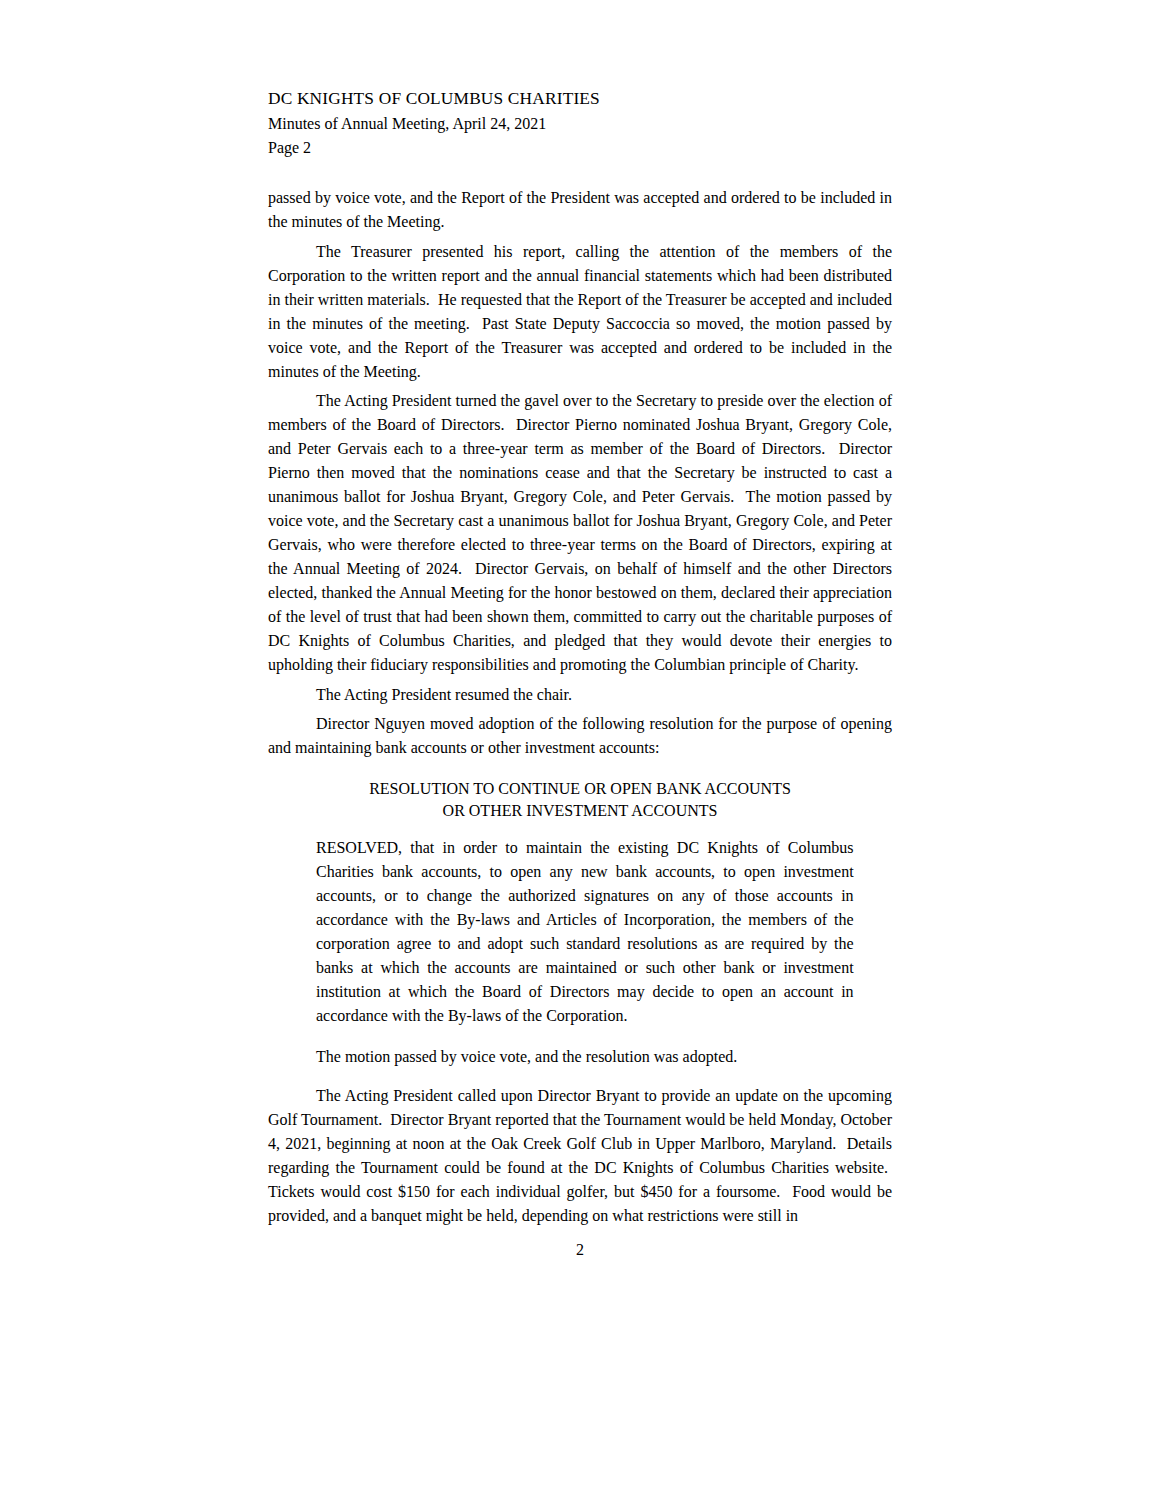DC KNIGHTS OF COLUMBUS CHARITIES
Minutes of Annual Meeting, April 24, 2021
Page 2
passed by voice vote, and the Report of the President was accepted and ordered to be included in the minutes of the Meeting.
The Treasurer presented his report, calling the attention of the members of the Corporation to the written report and the annual financial statements which had been distributed in their written materials. He requested that the Report of the Treasurer be accepted and included in the minutes of the meeting. Past State Deputy Saccoccia so moved, the motion passed by voice vote, and the Report of the Treasurer was accepted and ordered to be included in the minutes of the Meeting.
The Acting President turned the gavel over to the Secretary to preside over the election of members of the Board of Directors. Director Pierno nominated Joshua Bryant, Gregory Cole, and Peter Gervais each to a three-year term as member of the Board of Directors. Director Pierno then moved that the nominations cease and that the Secretary be instructed to cast a unanimous ballot for Joshua Bryant, Gregory Cole, and Peter Gervais. The motion passed by voice vote, and the Secretary cast a unanimous ballot for Joshua Bryant, Gregory Cole, and Peter Gervais, who were therefore elected to three-year terms on the Board of Directors, expiring at the Annual Meeting of 2024. Director Gervais, on behalf of himself and the other Directors elected, thanked the Annual Meeting for the honor bestowed on them, declared their appreciation of the level of trust that had been shown them, committed to carry out the charitable purposes of DC Knights of Columbus Charities, and pledged that they would devote their energies to upholding their fiduciary responsibilities and promoting the Columbian principle of Charity.
The Acting President resumed the chair.
Director Nguyen moved adoption of the following resolution for the purpose of opening and maintaining bank accounts or other investment accounts:
RESOLUTION TO CONTINUE OR OPEN BANK ACCOUNTS OR OTHER INVESTMENT ACCOUNTS
RESOLVED, that in order to maintain the existing DC Knights of Columbus Charities bank accounts, to open any new bank accounts, to open investment accounts, or to change the authorized signatures on any of those accounts in accordance with the By-laws and Articles of Incorporation, the members of the corporation agree to and adopt such standard resolutions as are required by the banks at which the accounts are maintained or such other bank or investment institution at which the Board of Directors may decide to open an account in accordance with the By-laws of the Corporation.
The motion passed by voice vote, and the resolution was adopted.
The Acting President called upon Director Bryant to provide an update on the upcoming Golf Tournament. Director Bryant reported that the Tournament would be held Monday, October 4, 2021, beginning at noon at the Oak Creek Golf Club in Upper Marlboro, Maryland. Details regarding the Tournament could be found at the DC Knights of Columbus Charities website. Tickets would cost $150 for each individual golfer, but $450 for a foursome. Food would be provided, and a banquet might be held, depending on what restrictions were still in
2